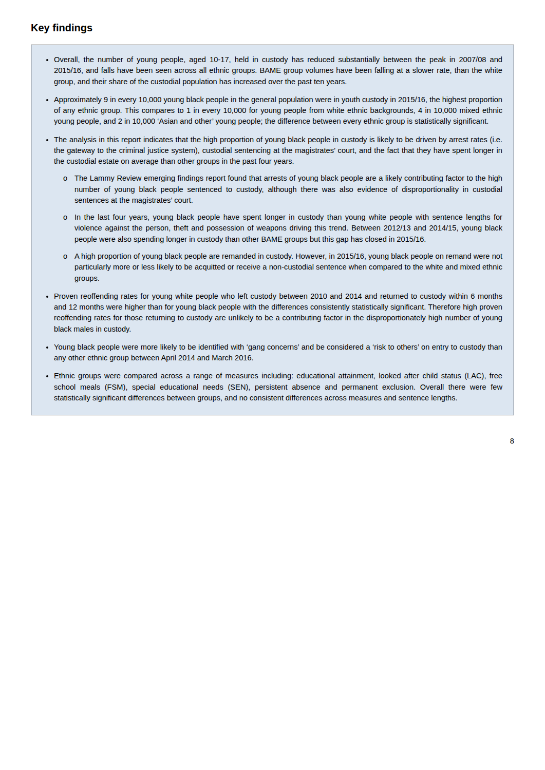Key findings
Overall, the number of young people, aged 10-17, held in custody has reduced substantially between the peak in 2007/08 and 2015/16, and falls have been seen across all ethnic groups. BAME group volumes have been falling at a slower rate, than the white group, and their share of the custodial population has increased over the past ten years.
Approximately 9 in every 10,000 young black people in the general population were in youth custody in 2015/16, the highest proportion of any ethnic group. This compares to 1 in every 10,000 for young people from white ethnic backgrounds, 4 in 10,000 mixed ethnic young people, and 2 in 10,000 ‘Asian and other’ young people; the difference between every ethnic group is statistically significant.
The analysis in this report indicates that the high proportion of young black people in custody is likely to be driven by arrest rates (i.e. the gateway to the criminal justice system), custodial sentencing at the magistrates’ court, and the fact that they have spent longer in the custodial estate on average than other groups in the past four years.
The Lammy Review emerging findings report found that arrests of young black people are a likely contributing factor to the high number of young black people sentenced to custody, although there was also evidence of disproportionality in custodial sentences at the magistrates’ court.
In the last four years, young black people have spent longer in custody than young white people with sentence lengths for violence against the person, theft and possession of weapons driving this trend. Between 2012/13 and 2014/15, young black people were also spending longer in custody than other BAME groups but this gap has closed in 2015/16.
A high proportion of young black people are remanded in custody. However, in 2015/16, young black people on remand were not particularly more or less likely to be acquitted or receive a non-custodial sentence when compared to the white and mixed ethnic groups.
Proven reoffending rates for young white people who left custody between 2010 and 2014 and returned to custody within 6 months and 12 months were higher than for young black people with the differences consistently statistically significant. Therefore high proven reoffending rates for those returning to custody are unlikely to be a contributing factor in the disproportionately high number of young black males in custody.
Young black people were more likely to be identified with ‘gang concerns’ and be considered a ‘risk to others’ on entry to custody than any other ethnic group between April 2014 and March 2016.
Ethnic groups were compared across a range of measures including: educational attainment, looked after child status (LAC), free school meals (FSM), special educational needs (SEN), persistent absence and permanent exclusion. Overall there were few statistically significant differences between groups, and no consistent differences across measures and sentence lengths.
8